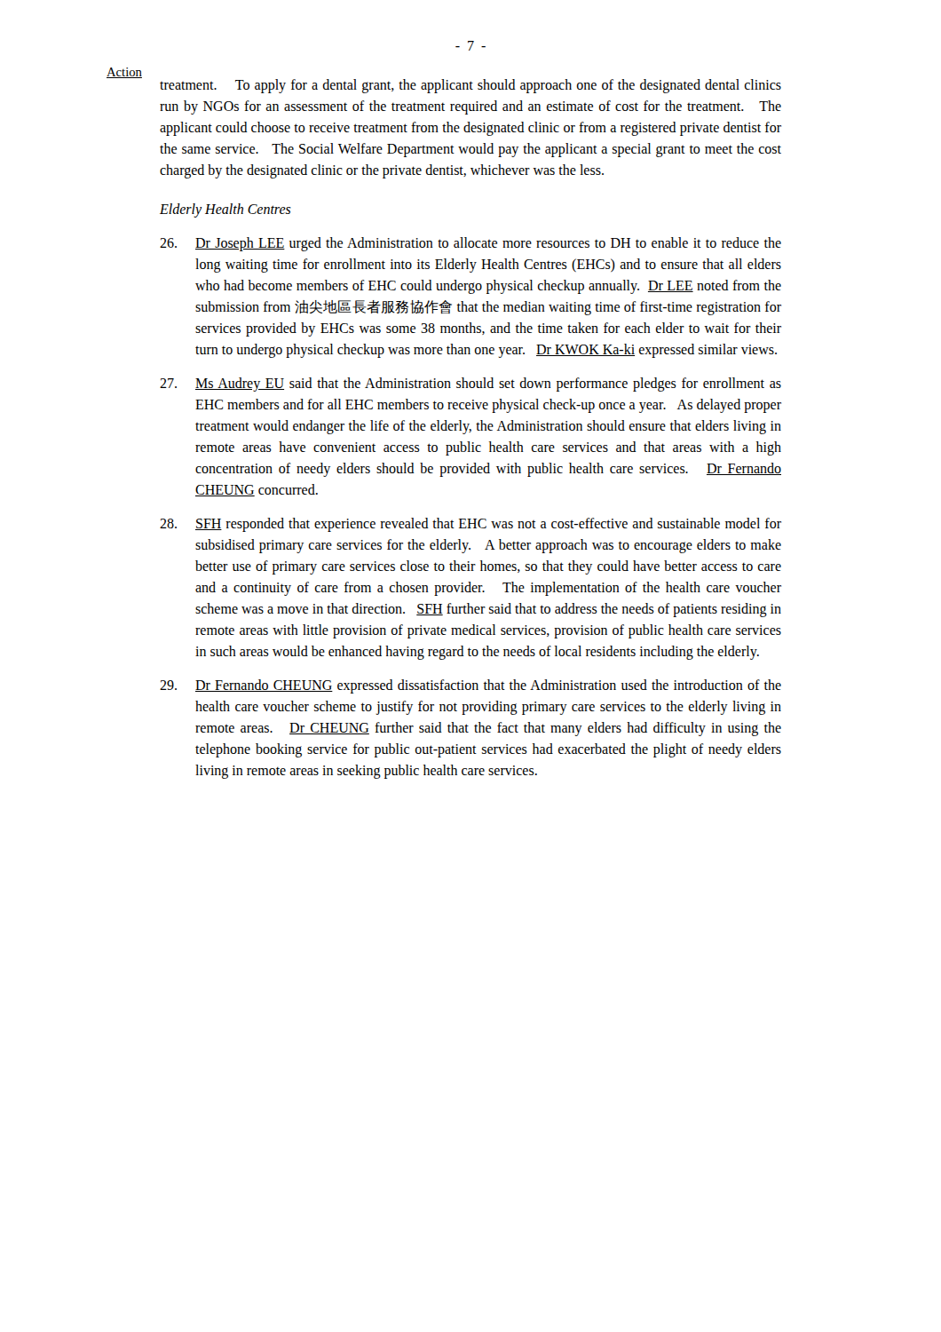Action
- 7 -
treatment. To apply for a dental grant, the applicant should approach one of the designated dental clinics run by NGOs for an assessment of the treatment required and an estimate of cost for the treatment. The applicant could choose to receive treatment from the designated clinic or from a registered private dentist for the same service. The Social Welfare Department would pay the applicant a special grant to meet the cost charged by the designated clinic or the private dentist, whichever was the less.
Elderly Health Centres
26.
Dr Joseph LEE urged the Administration to allocate more resources to DH to enable it to reduce the long waiting time for enrollment into its Elderly Health Centres (EHCs) and to ensure that all elders who had become members of EHC could undergo physical checkup annually. Dr LEE noted from the submission from 油尖地區長者服務協作會 that the median waiting time of first-time registration for services provided by EHCs was some 38 months, and the time taken for each elder to wait for their turn to undergo physical checkup was more than one year. Dr KWOK Ka-ki expressed similar views.
27.
Ms Audrey EU said that the Administration should set down performance pledges for enrollment as EHC members and for all EHC members to receive physical check-up once a year. As delayed proper treatment would endanger the life of the elderly, the Administration should ensure that elders living in remote areas have convenient access to public health care services and that areas with a high concentration of needy elders should be provided with public health care services. Dr Fernando CHEUNG concurred.
28.
SFH responded that experience revealed that EHC was not a cost-effective and sustainable model for subsidised primary care services for the elderly. A better approach was to encourage elders to make better use of primary care services close to their homes, so that they could have better access to care and a continuity of care from a chosen provider. The implementation of the health care voucher scheme was a move in that direction. SFH further said that to address the needs of patients residing in remote areas with little provision of private medical services, provision of public health care services in such areas would be enhanced having regard to the needs of local residents including the elderly.
29.
Dr Fernando CHEUNG expressed dissatisfaction that the Administration used the introduction of the health care voucher scheme to justify for not providing primary care services to the elderly living in remote areas. Dr CHEUNG further said that the fact that many elders had difficulty in using the telephone booking service for public out-patient services had exacerbated the plight of needy elders living in remote areas in seeking public health care services.